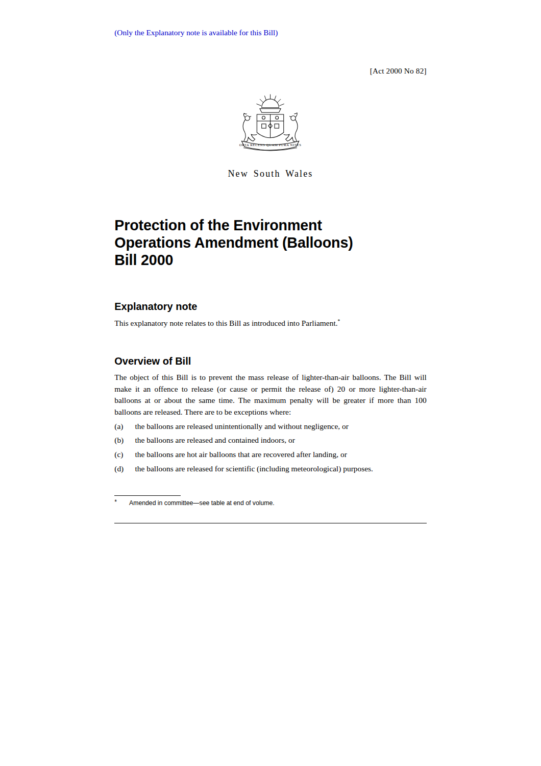(Only the Explanatory note is available for this Bill)
[Act 2000 No 82]
ORTA RECENS QUAM PURA NITES
New South Wales
Protection of the Environment
Operations Amendment (Balloons)
Bill 2000
Explanatory note
This explanatory note relates to this Bill as introduced into Parliament.*
Overview of Bill
The object of this Bill is to prevent the mass release of lighter-than-air balloons. The Bill will make it an offence to release (or cause or permit the release of) 20 or more lighter-than-air balloons at or about the same time. The maximum penalty will be greater if more than 100 balloons are released. There are to be exceptions where:
(a) the balloons are released unintentionally and without negligence, or
(b) the balloons are released and contained indoors, or
(c) the balloons are hot air balloons that are recovered after landing, or
(d) the balloons are released for scientific (including meteorological) purposes.
*Amended in committee—see table at end of volume.